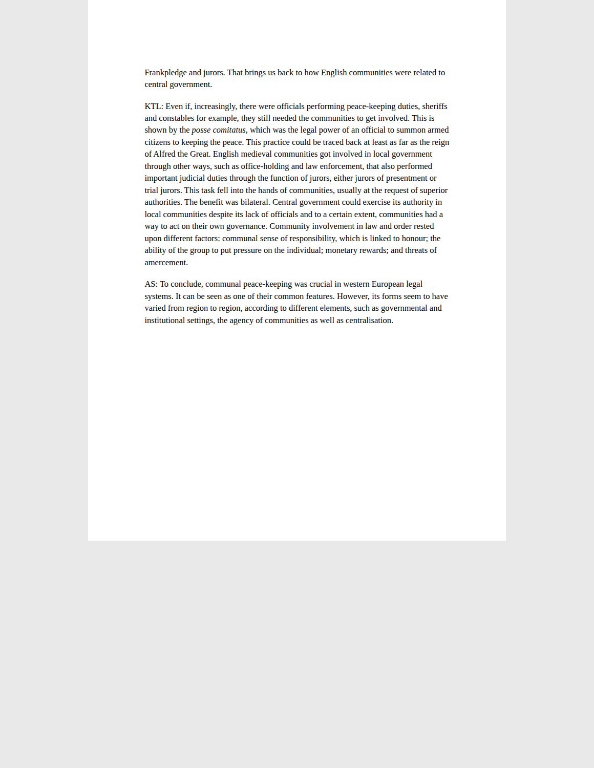Frankpledge and jurors. That brings us back to how English communities were related to central government.
KTL: Even if, increasingly, there were officials performing peace-keeping duties, sheriffs and constables for example, they still needed the communities to get involved. This is shown by the posse comitatus, which was the legal power of an official to summon armed citizens to keeping the peace. This practice could be traced back at least as far as the reign of Alfred the Great. English medieval communities got involved in local government through other ways, such as office-holding and law enforcement, that also performed important judicial duties through the function of jurors, either jurors of presentment or trial jurors. This task fell into the hands of communities, usually at the request of superior authorities. The benefit was bilateral. Central government could exercise its authority in local communities despite its lack of officials and to a certain extent, communities had a way to act on their own governance. Community involvement in law and order rested upon different factors: communal sense of responsibility, which is linked to honour; the ability of the group to put pressure on the individual; monetary rewards; and threats of amercement.
AS: To conclude, communal peace-keeping was crucial in western European legal systems. It can be seen as one of their common features. However, its forms seem to have varied from region to region, according to different elements, such as governmental and institutional settings, the agency of communities as well as centralisation.